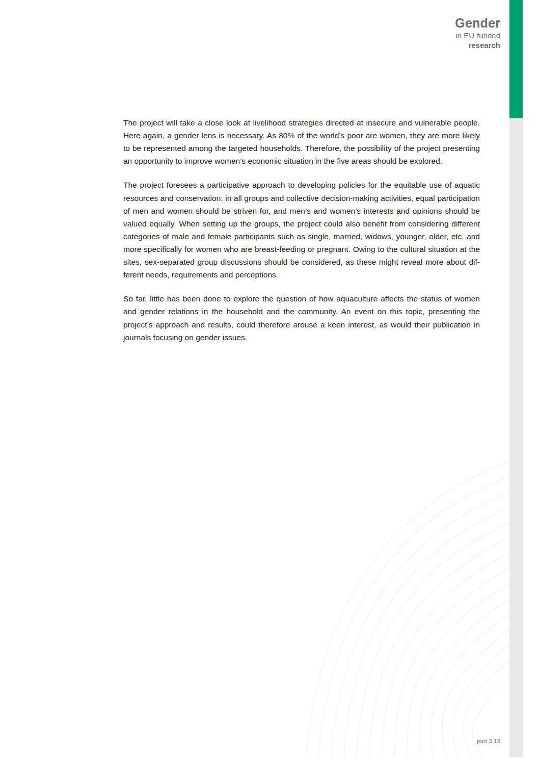Gender
in EU-funded
research
The project will take a close look at livelihood strategies directed at insecure and vulnerable people. Here again, a gender lens is necessary. As 80% of the world’s poor are women, they are more likely to be represented among the targeted households. Therefore, the possibility of the project presenting an opportunity to improve women’s economic situation in the five areas should be explored.
The project foresees a participative approach to developing policies for the equitable use of aquatic resources and conservation: in all groups and collective decision-making activities, equal participation of men and women should be striven for, and men’s and women’s interests and opinions should be valued equally. When setting up the groups, the project could also benefit from considering different categories of male and female participants such as single, married, widows, younger, older, etc. and more specifically for women who are breast-feeding or pregnant. Owing to the cultural situation at the sites, sex-separated group discussions should be considered, as these might reveal more about different needs, requirements and perceptions.
So far, little has been done to explore the question of how aquaculture affects the status of women and gender relations in the household and the community. An event on this topic, presenting the project’s approach and results, could therefore arouse a keen interest, as would their publication in journals focusing on gender issues.
part 3.13